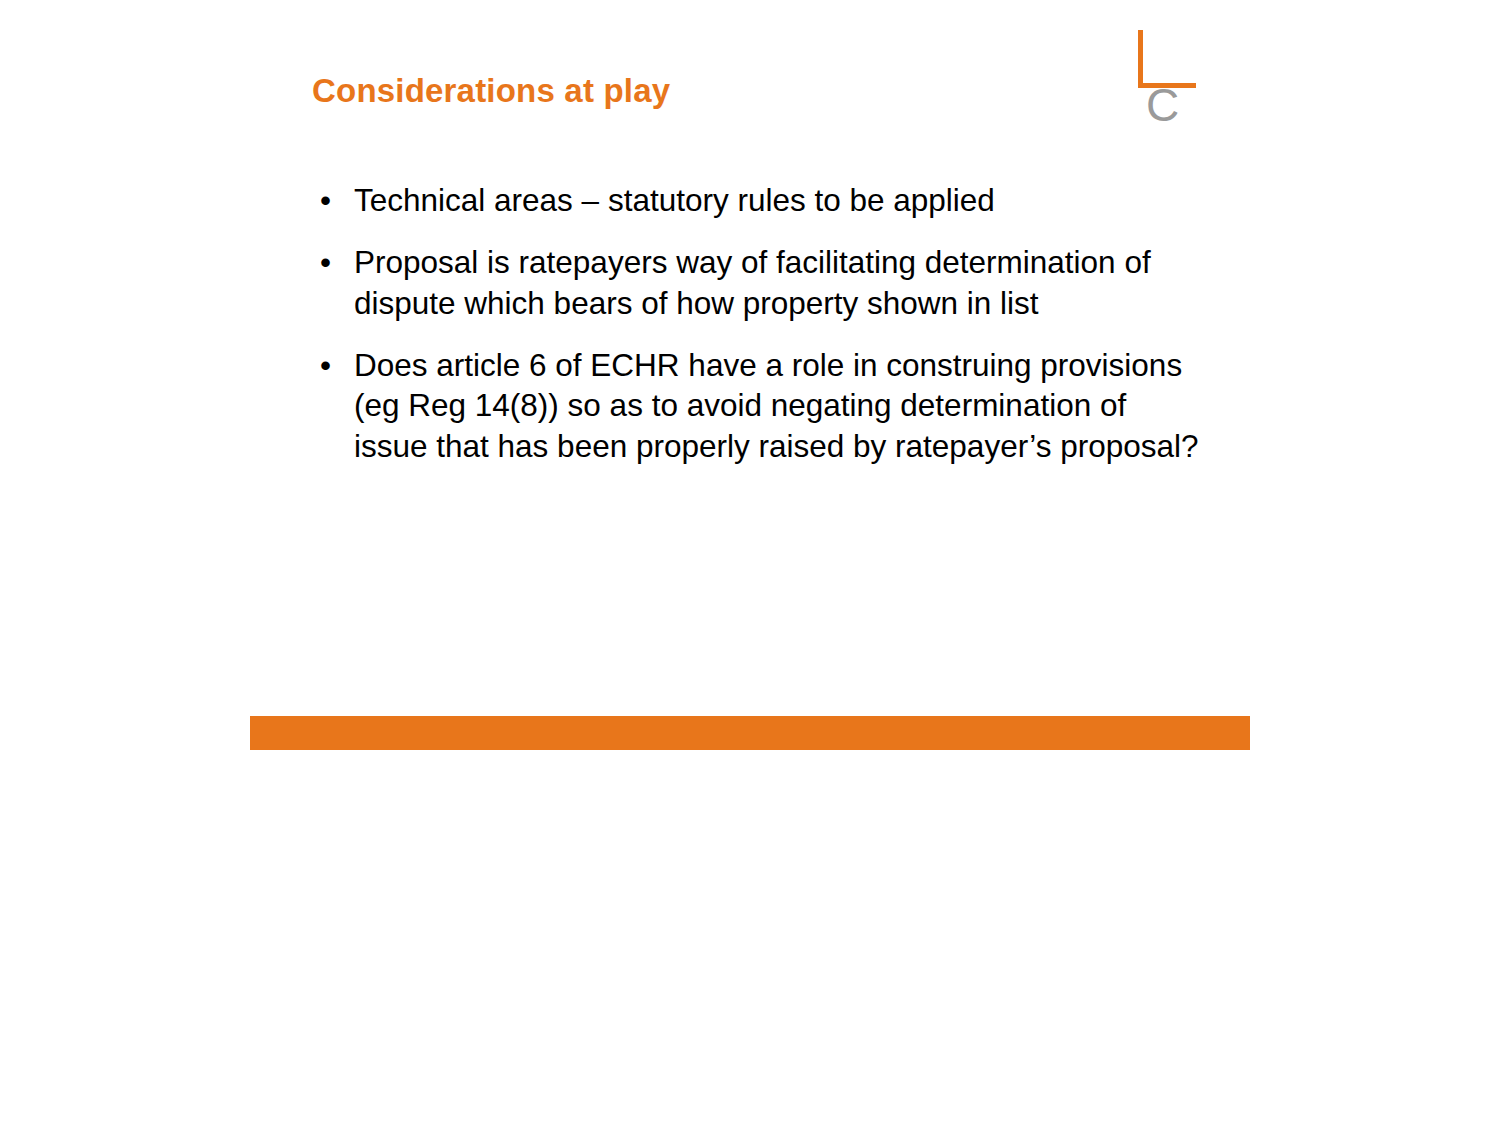C
Considerations at play
Technical areas – statutory rules to be applied
Proposal is ratepayers way of facilitating determination of dispute which bears of how property shown in list
Does article 6 of ECHR have a role in construing provisions (eg Reg 14(8)) so as to avoid negating determination of issue that has been properly raised by ratepayer’s proposal?